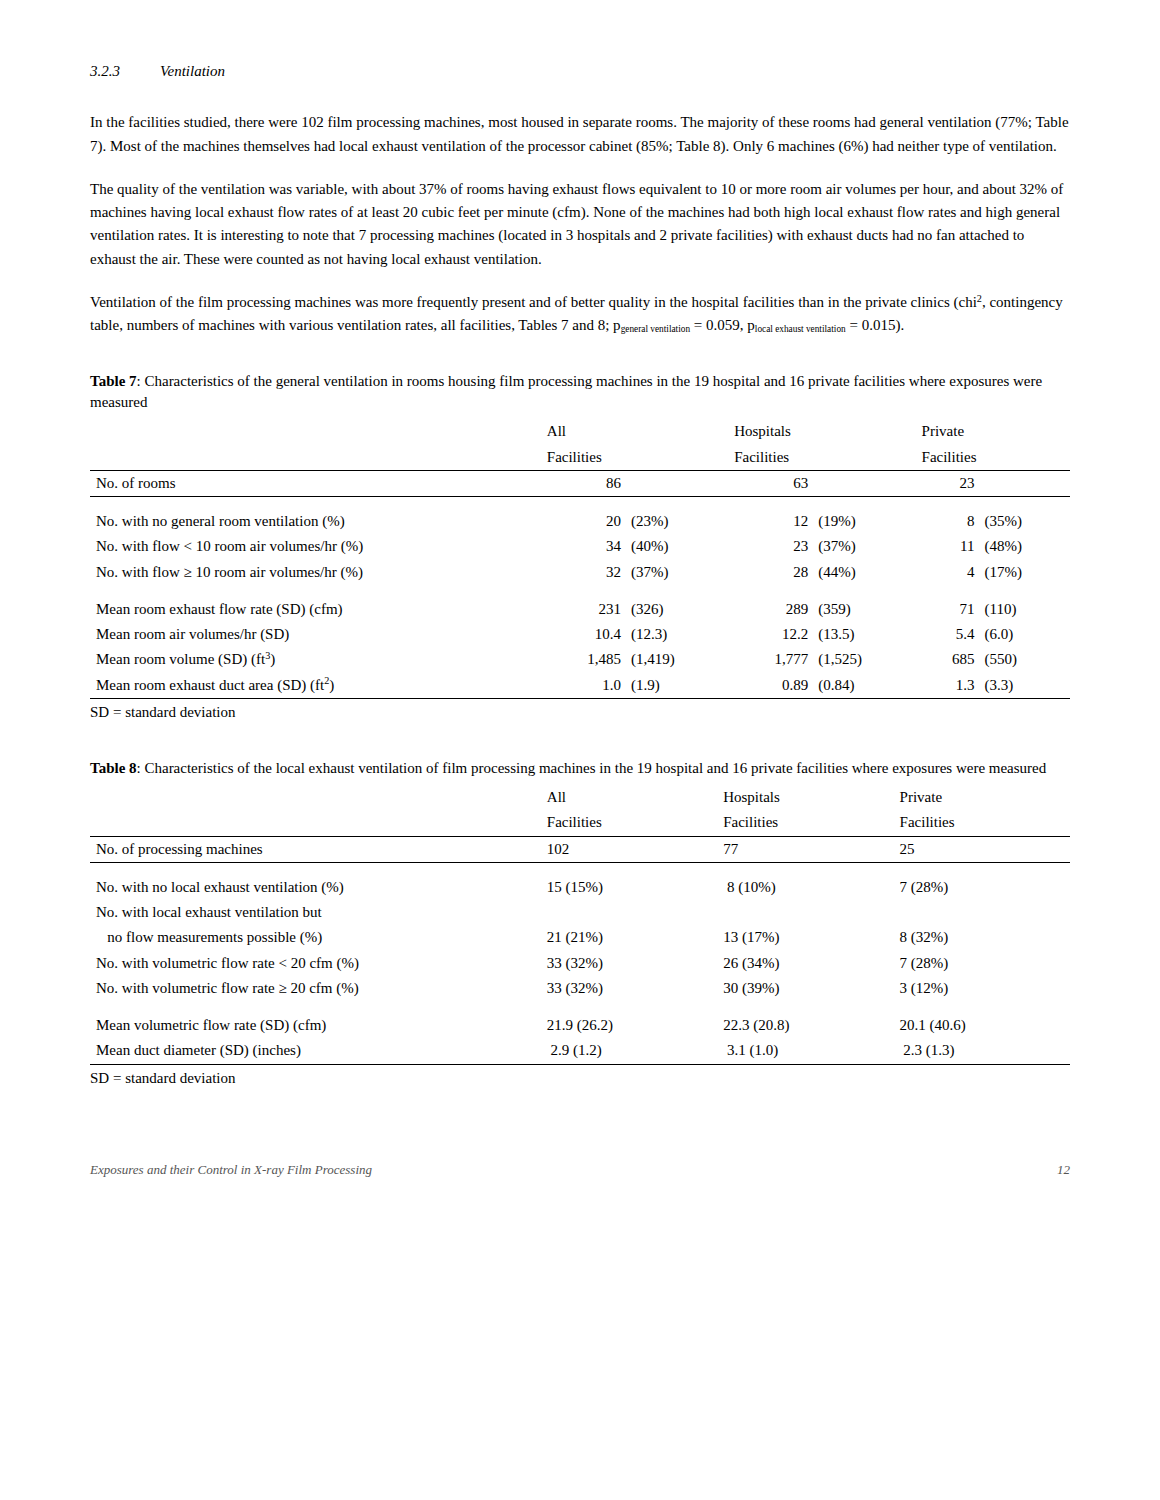3.2.3 Ventilation
In the facilities studied, there were 102 film processing machines, most housed in separate rooms. The majority of these rooms had general ventilation (77%; Table 7). Most of the machines themselves had local exhaust ventilation of the processor cabinet (85%; Table 8). Only 6 machines (6%) had neither type of ventilation.
The quality of the ventilation was variable, with about 37% of rooms having exhaust flows equivalent to 10 or more room air volumes per hour, and about 32% of machines having local exhaust flow rates of at least 20 cubic feet per minute (cfm). None of the machines had both high local exhaust flow rates and high general ventilation rates. It is interesting to note that 7 processing machines (located in 3 hospitals and 2 private facilities) with exhaust ducts had no fan attached to exhaust the air. These were counted as not having local exhaust ventilation.
Ventilation of the film processing machines was more frequently present and of better quality in the hospital facilities than in the private clinics (chi2, contingency table, numbers of machines with various ventilation rates, all facilities, Tables 7 and 8; pgeneral ventilation = 0.059, plocal exhaust ventilation = 0.015).
Table 7: Characteristics of the general ventilation in rooms housing film processing machines in the 19 hospital and 16 private facilities where exposures were measured
| | All | Hospitals | Private |
| | Facilities | Facilities | Facilities |
| No. of rooms | 86 | | 63 | | 23 | |
| No. with no general room ventilation (%) | 20 | (23%) | 12 | (19%) | 8 | (35%) |
| No. with flow < 10 room air volumes/hr (%) | 34 | (40%) | 23 | (37%) | 11 | (48%) |
| No. with flow ≥ 10 room air volumes/hr (%) | 32 | (37%) | 28 | (44%) | 4 | (17%) |
| Mean room exhaust flow rate (SD) (cfm) | 231 | (326) | 289 | (359) | 71 | (110) |
| Mean room air volumes/hr (SD) | 10.4 | (12.3) | 12.2 | (13.5) | 5.4 | (6.0) |
| Mean room volume (SD) (ft 3 ) | 1,485 | (1,419) | 1,777 | (1,525) | 685 | (550) |
| Mean room exhaust duct area (SD) (ft 2 ) | 1.0 | (1.9) | 0.89 | (0.84) | 1.3 | (3.3) |
SD = standard deviation
Table 8: Characteristics of the local exhaust ventilation of film processing machines in the 19 hospital and 16 private facilities where exposures were measured
| | All | Hospitals | Private |
| | Facilities | Facilities | Facilities |
| No. of processing machines | 102 | 77 | 25 |
| No. with no local exhaust ventilation (%) | 15 (15%) | 8 (10%) | 7 (28%) |
| No. with local exhaust ventilation but | | | |
| no flow measurements possible (%) | 21 (21%) | 13 (17%) | 8 (32%) |
| No. with volumetric flow rate < 20 cfm (%) | 33 (32%) | 26 (34%) | 7 (28%) |
| No. with volumetric flow rate ≥ 20 cfm (%) | 33 (32%) | 30 (39%) | 3 (12%) |
| Mean volumetric flow rate (SD) (cfm) | 21.9 (26.2) | 22.3 (20.8) | 20.1 (40.6) |
| Mean duct diameter (SD) (inches) | 2.9 (1.2) | 3.1 (1.0) | 2.3 (1.3) |
SD = standard deviation
Exposures and their Control in X-ray Film Processing 12